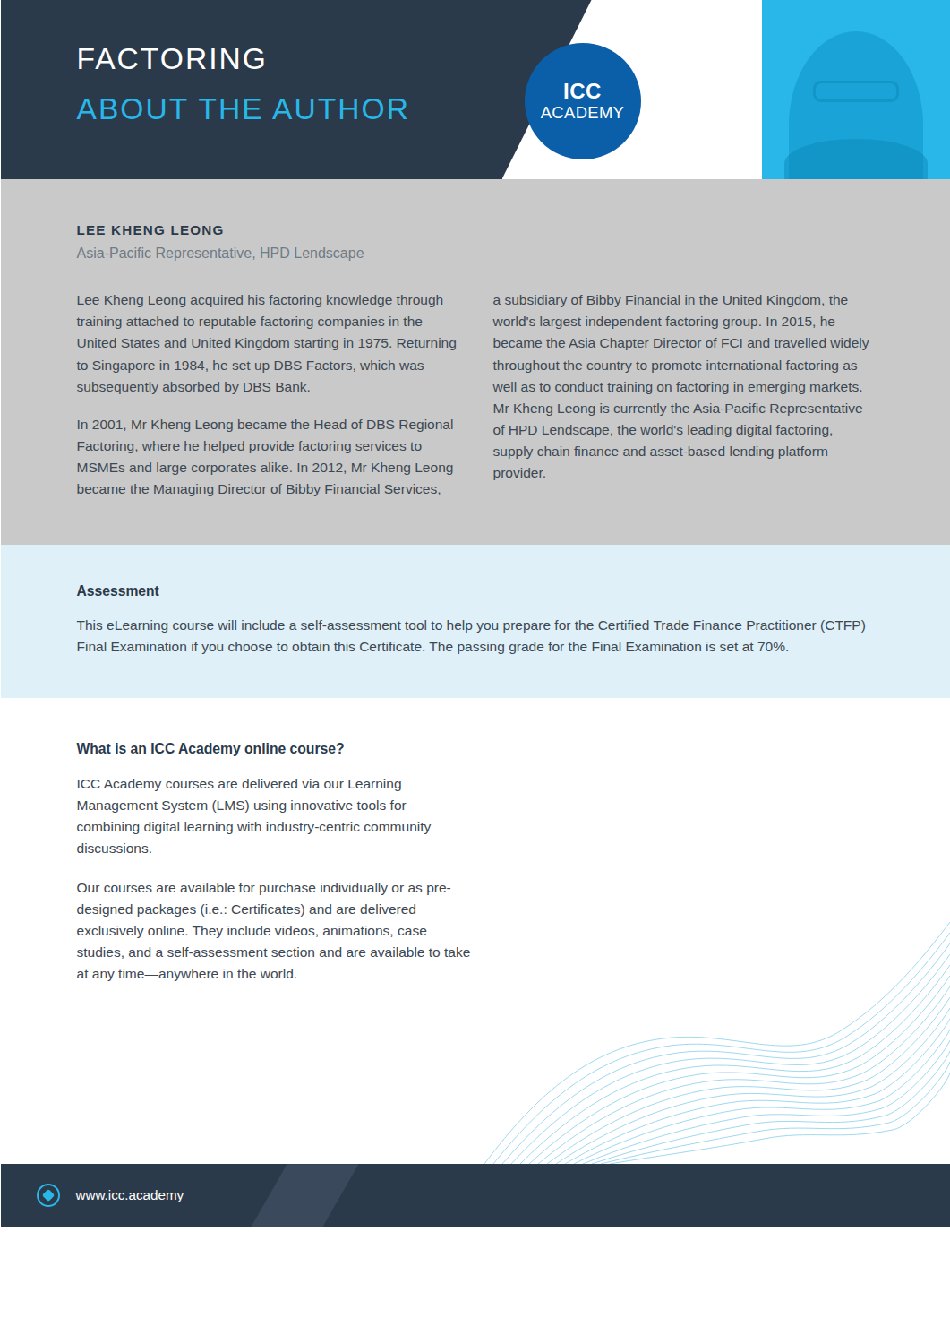ICC ACADEMY
Factoring
About the Author
Lee Kheng Leong
Asia-Pacific Representative, HPD Lendscape
Lee Kheng Leong acquired his factoring knowledge through training attached to reputable factoring companies in the United States and United Kingdom starting in 1975. Returning to Singapore in 1984, he set up DBS Factors, which was subsequently absorbed by DBS Bank.
In 2001, Mr Kheng Leong became the Head of DBS Regional Factoring, where he helped provide factoring services to MSMEs and large corporates alike. In 2012, Mr Kheng Leong became the Managing Director of Bibby Financial Services,
a subsidiary of Bibby Financial in the United Kingdom, the world's largest independent factoring group. In 2015, he became the Asia Chapter Director of FCI and travelled widely throughout the country to promote international factoring as well as to conduct training on factoring in emerging markets. Mr Kheng Leong is currently the Asia-Pacific Representative of HPD Lendscape, the world's leading digital factoring, supply chain finance and asset-based lending platform provider.
Assessment
This eLearning course will include a self-assessment tool to help you prepare for the Certified Trade Finance Practitioner (CTFP) Final Examination if you choose to obtain this Certificate. The passing grade for the Final Examination is set at 70%.
What is an ICC Academy online course?
ICC Academy courses are delivered via our Learning Management System (LMS) using innovative tools for combining digital learning with industry-centric community discussions.
Our courses are available for purchase individually or as pre-designed packages (i.e.: Certificates) and are delivered exclusively online. They include videos, animations, case studies, and a self-assessment section and are available to take at any time—anywhere in the world.
www.icc.academy